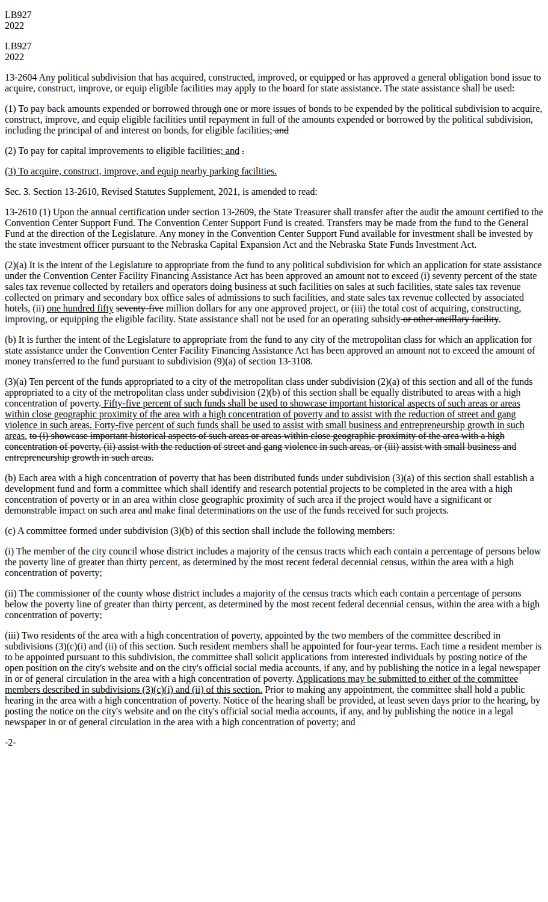LB927
2022
LB927
2022
13-2604 Any political subdivision that has acquired, constructed, improved, or equipped or has approved a general obligation bond issue to acquire, construct, improve, or equip eligible facilities may apply to the board for state assistance. The state assistance shall be used:
(1) To pay back amounts expended or borrowed through one or more issues of bonds to be expended by the political subdivision to acquire, construct, improve, and equip eligible facilities until repayment in full of the amounts expended or borrowed by the political subdivision, including the principal of and interest on bonds, for eligible facilities; and
(2) To pay for capital improvements to eligible facilities; and .
(3) To acquire, construct, improve, and equip nearby parking facilities.
Sec. 3. Section 13-2610, Revised Statutes Supplement, 2021, is amended to read:
13-2610 (1) Upon the annual certification under section 13-2609, the State Treasurer shall transfer after the audit the amount certified to the Convention Center Support Fund. The Convention Center Support Fund is created. Transfers may be made from the fund to the General Fund at the direction of the Legislature. Any money in the Convention Center Support Fund available for investment shall be invested by the state investment officer pursuant to the Nebraska Capital Expansion Act and the Nebraska State Funds Investment Act.
(2)(a) It is the intent of the Legislature to appropriate from the fund to any political subdivision for which an application for state assistance under the Convention Center Facility Financing Assistance Act has been approved an amount not to exceed (i) seventy percent of the state sales tax revenue collected by retailers and operators doing business at such facilities on sales at such facilities, state sales tax revenue collected on primary and secondary box office sales of admissions to such facilities, and state sales tax revenue collected by associated hotels, (ii) one hundred fifty seventy-five million dollars for any one approved project, or (iii) the total cost of acquiring, constructing, improving, or equipping the eligible facility. State assistance shall not be used for an operating subsidy or other ancillary facility.
(b) It is further the intent of the Legislature to appropriate from the fund to any city of the metropolitan class for which an application for state assistance under the Convention Center Facility Financing Assistance Act has been approved an amount not to exceed the amount of money transferred to the fund pursuant to subdivision (9)(a) of section 13-3108.
(3)(a) Ten percent of the funds appropriated to a city of the metropolitan class under subdivision (2)(a) of this section and all of the funds appropriated to a city of the metropolitan class under subdivision (2)(b) of this section shall be equally distributed to areas with a high concentration of poverty. Fifty-five percent of such funds shall be used to showcase important historical aspects of such areas or areas within close geographic proximity of the area with a high concentration of poverty and to assist with the reduction of street and gang violence in such areas. Forty-five percent of such funds shall be used to assist with small business and entrepreneurship growth in such areas. to (i) showcase important historical aspects of such areas or areas within close geographic proximity of the area with a high concentration of poverty, (ii) assist with the reduction of street and gang violence in such areas, or (iii) assist with small business and entrepreneurship growth in such areas.
(b) Each area with a high concentration of poverty that has been distributed funds under subdivision (3)(a) of this section shall establish a development fund and form a committee which shall identify and research potential projects to be completed in the area with a high concentration of poverty or in an area within close geographic proximity of such area if the project would have a significant or demonstrable impact on such area and make final determinations on the use of the funds received for such projects.
(c) A committee formed under subdivision (3)(b) of this section shall include the following members:
(i) The member of the city council whose district includes a majority of the census tracts which each contain a percentage of persons below the poverty line of greater than thirty percent, as determined by the most recent federal decennial census, within the area with a high concentration of poverty;
(ii) The commissioner of the county whose district includes a majority of the census tracts which each contain a percentage of persons below the poverty line of greater than thirty percent, as determined by the most recent federal decennial census, within the area with a high concentration of poverty;
(iii) Two residents of the area with a high concentration of poverty, appointed by the two members of the committee described in subdivisions (3)(c)(i) and (ii) of this section. Such resident members shall be appointed for four-year terms. Each time a resident member is to be appointed pursuant to this subdivision, the committee shall solicit applications from interested individuals by posting notice of the open position on the city's website and on the city's official social media accounts, if any, and by publishing the notice in a legal newspaper in or of general circulation in the area with a high concentration of poverty. Applications may be submitted to either of the committee members described in subdivisions (3)(c)(i) and (ii) of this section. Prior to making any appointment, the committee shall hold a public hearing in the area with a high concentration of poverty. Notice of the hearing shall be provided, at least seven days prior to the hearing, by posting the notice on the city's website and on the city's official social media accounts, if any, and by publishing the notice in a legal newspaper in or of general circulation in the area with a high concentration of poverty; and
-2-